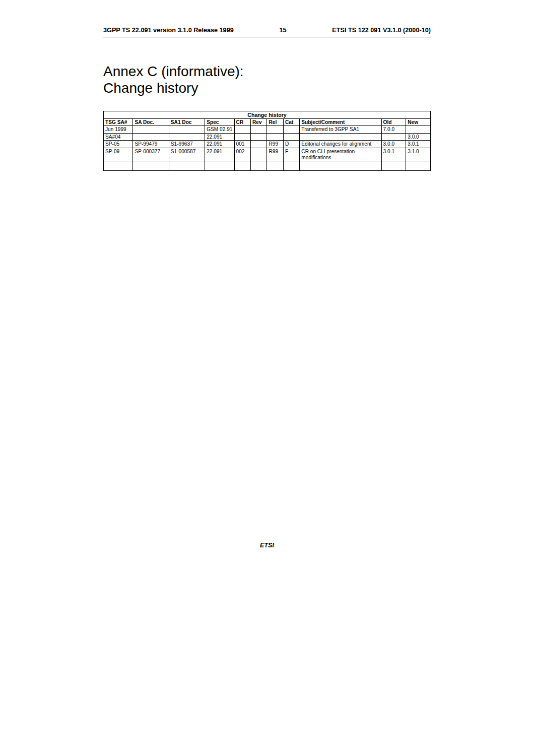3GPP TS 22.091 version 3.1.0 Release 1999
15
ETSI TS 122 091 V3.1.0 (2000-10)
Annex C (informative):
Change history
Change history
| TSG SA# | SA Doc. | SA1 Doc | Spec | CR | Rev | Rel | Cat | Subject/Comment | Old | New |
| --- | --- | --- | --- | --- | --- | --- | --- | --- | --- | --- |
| Jun 1999 | | | GSM 02.91 | | | | | Transferred to 3GPP SA1 | 7.0.0 | |
| SA#04 | | | 22.091 | | | | | | | 3.0.0 |
| SP-05 | SP-99479 | S1-99637 | 22.091 | 001 | | R99 | D | Editorial changes for alignment | 3.0.0 | 3.0.1 |
| SP-09 | SP-000377 | S1-000587 | 22.091 | 002 | | R99 | F | CR on CLI presentation modifications | 3.0.1 | 3.1.0 |
ETSI